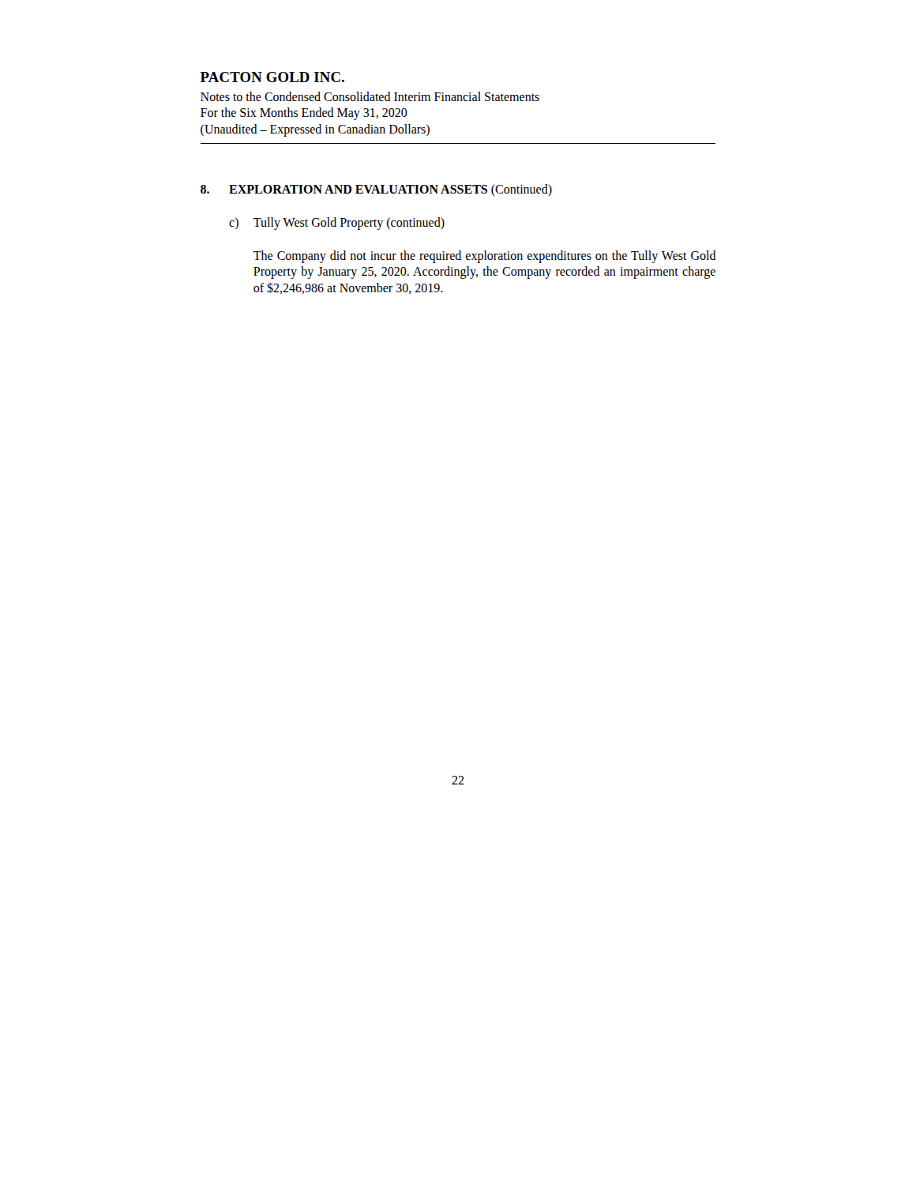PACTON GOLD INC.
Notes to the Condensed Consolidated Interim Financial Statements
For the Six Months Ended May 31, 2020
(Unaudited – Expressed in Canadian Dollars)
8.
EXPLORATION AND EVALUATION ASSETS (Continued)
c)
Tully West Gold Property (continued)
The Company did not incur the required exploration expenditures on the Tully West Gold Property by January 25, 2020. Accordingly, the Company recorded an impairment charge of $2,246,986 at November 30, 2019.
22